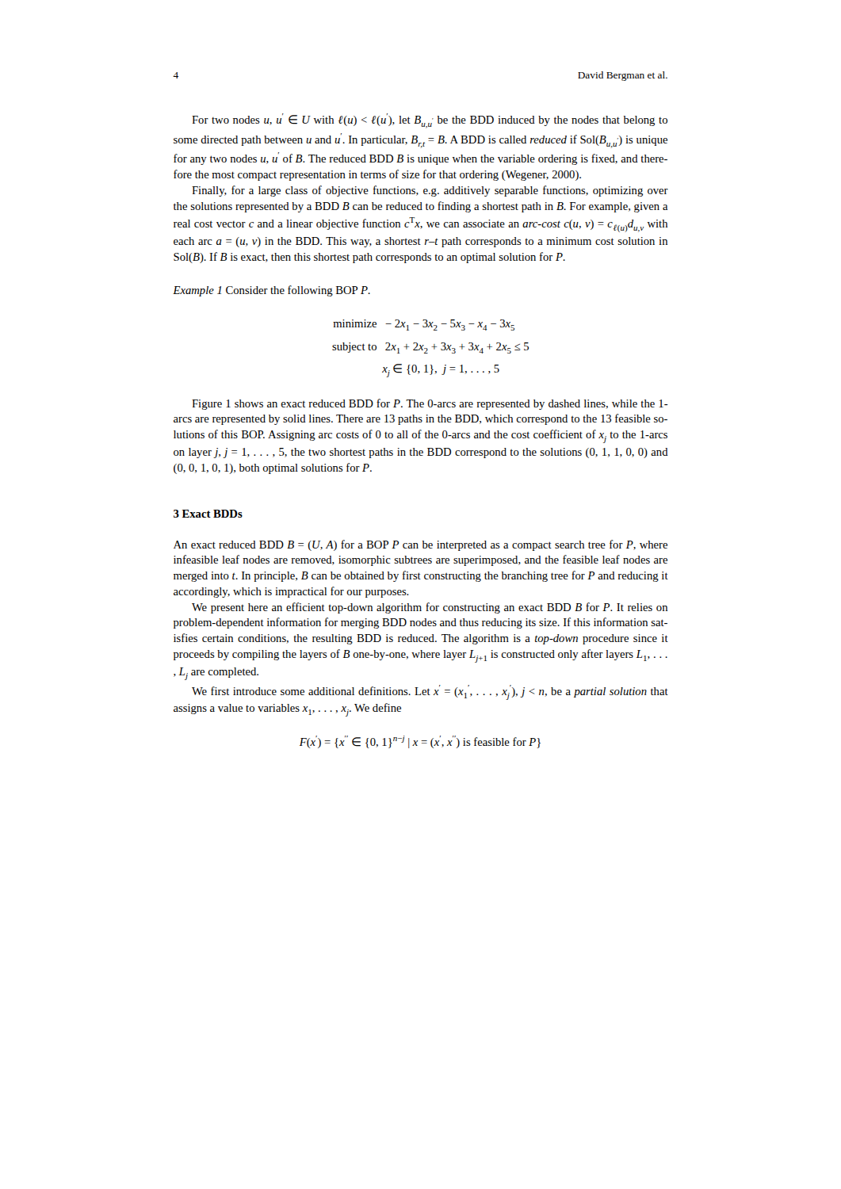4 David Bergman et al.
For two nodes u, u′ ∈ U with ℓ(u) < ℓ(u′), let Bu,u′ be the BDD induced by the nodes that belong to some directed path between u and u′. In particular, Br,t = B. A BDD is called reduced if Sol(Bu,u′) is unique for any two nodes u, u′ of B. The reduced BDD B is unique when the variable ordering is fixed, and therefore the most compact representation in terms of size for that ordering (Wegener, 2000).
Finally, for a large class of objective functions, e.g. additively separable functions, optimizing over the solutions represented by a BDD B can be reduced to finding a shortest path in B. For example, given a real cost vector c and a linear objective function cTx, we can associate an arc-cost c(u, v) = cℓ(u) du,v with each arc a = (u, v) in the BDD. This way, a shortest r–t path corresponds to a minimum cost solution in Sol(B). If B is exact, then this shortest path corresponds to an optimal solution for P.
Example 1 Consider the following BOP P.
minimize − 2x 1 − 3x 2 − 5x 3 − x 4 − 3x 5
subject to 2x 1 + 2x 2 + 3x 3 + 3x 4 + 2x 5 ≤ 5
xj ∈ {0, 1}, j = 1, . . . , 5
Figure 1 shows an exact reduced BDD for P. The 0-arcs are represented by dashed lines, while the 1-arcs are represented by solid lines. There are 13 paths in the BDD, which correspond to the 13 feasible solutions of this BOP. Assigning arc costs of 0 to all of the 0-arcs and the cost coefficient of xj to the 1-arcs on layer j, j = 1, . . . , 5, the two shortest paths in the BDD correspond to the solutions (0, 1, 1, 0, 0) and (0, 0, 1, 0, 1), both optimal solutions for P.
3 Exact BDDs
An exact reduced BDD B = (U, A) for a BOP P can be interpreted as a compact search tree for P, where infeasible leaf nodes are removed, isomorphic subtrees are superimposed, and the feasible leaf nodes are merged into t. In principle, B can be obtained by first constructing the branching tree for P and reducing it accordingly, which is impractical for our purposes.
We present here an efficient top-down algorithm for constructing an exact BDD B for P. It relies on problem-dependent information for merging BDD nodes and thus reducing its size. If this information satisfies certain conditions, the resulting BDD is reduced. The algorithm is a top-down procedure since it proceeds by compiling the layers of B one-by-one, where layer Lj+1 is constructed only after layers L 1, . . . , Lj are completed.
We first introduce some additional definitions. Let x′ = (x 1′, . . . , xj′), j < n, be a partial solution that assigns a value to variables x 1, . . . , xj. We define
F(x′) = {x′′ ∈ {0, 1}n−j | x = (x′, x′′) is feasible for P}